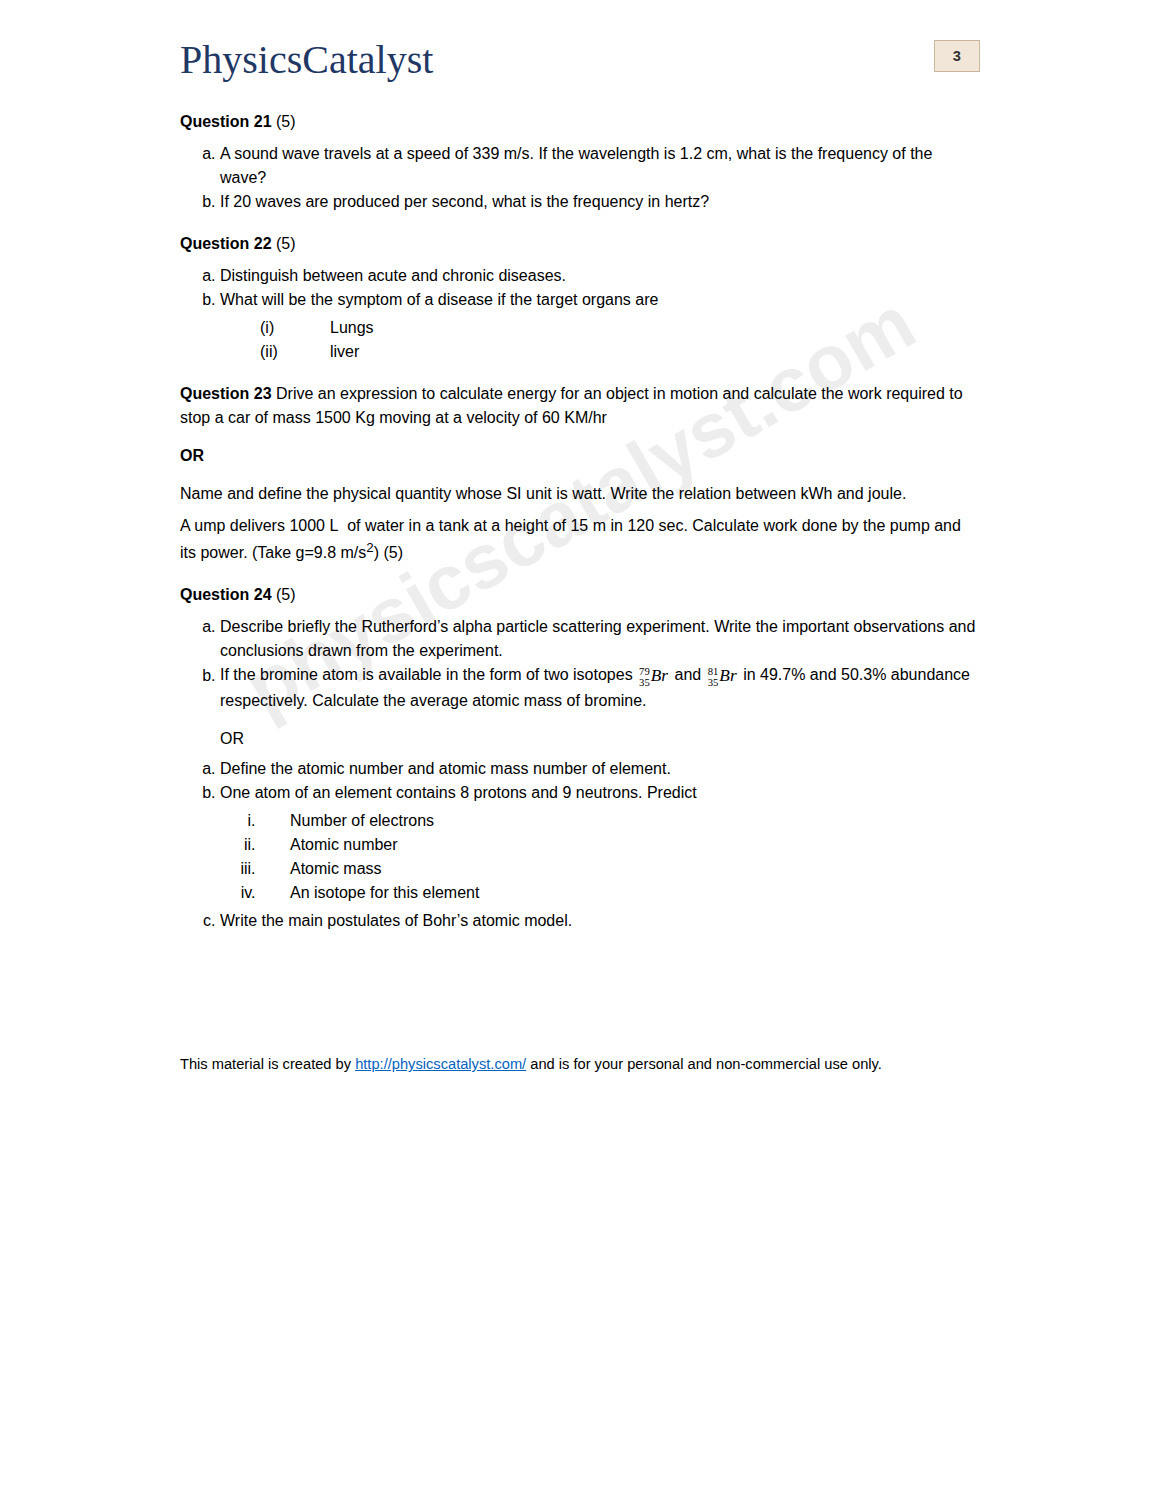physicscatalyst.com
PhysicsCatalyst
3
Question 21 (5)
A sound wave travels at a speed of 339 m/s. If the wavelength is 1.2 cm, what is the frequency of the wave?
If 20 waves are produced per second, what is the frequency in hertz?
Question 22 (5)
Distinguish between acute and chronic diseases.
What will be the symptom of a disease if the target organs are
Lungs
liver
Question 23 Drive an expression to calculate energy for an object in motion and calculate the work required to stop a car of mass 1500 Kg moving at a velocity of 60 KM/hr
OR
Name and define the physical quantity whose SI unit is watt. Write the relation between kWh and joule.
A ump delivers 1000 L of water in a tank at a height of 15 m in 120 sec. Calculate work done by the pump and its power. (Take g=9.8 m/s2) (5)
Question 24 (5)
Describe briefly the Rutherford’s alpha particle scattering experiment. Write the important observations and conclusions drawn from the experiment.
If the bromine atom is available in the form of two isotopes 7935 Br and 8135 Br in 49.7% and 50.3% abundance respectively. Calculate the average atomic mass of bromine.
OR
Define the atomic number and atomic mass number of element.
One atom of an element contains 8 protons and 9 neutrons. Predict
Number of electrons
Atomic number
Atomic mass
An isotope for this element
Write the main postulates of Bohr’s atomic model.
This material is created by http://physicscatalyst.com/ and is for your personal and non-commercial use only.